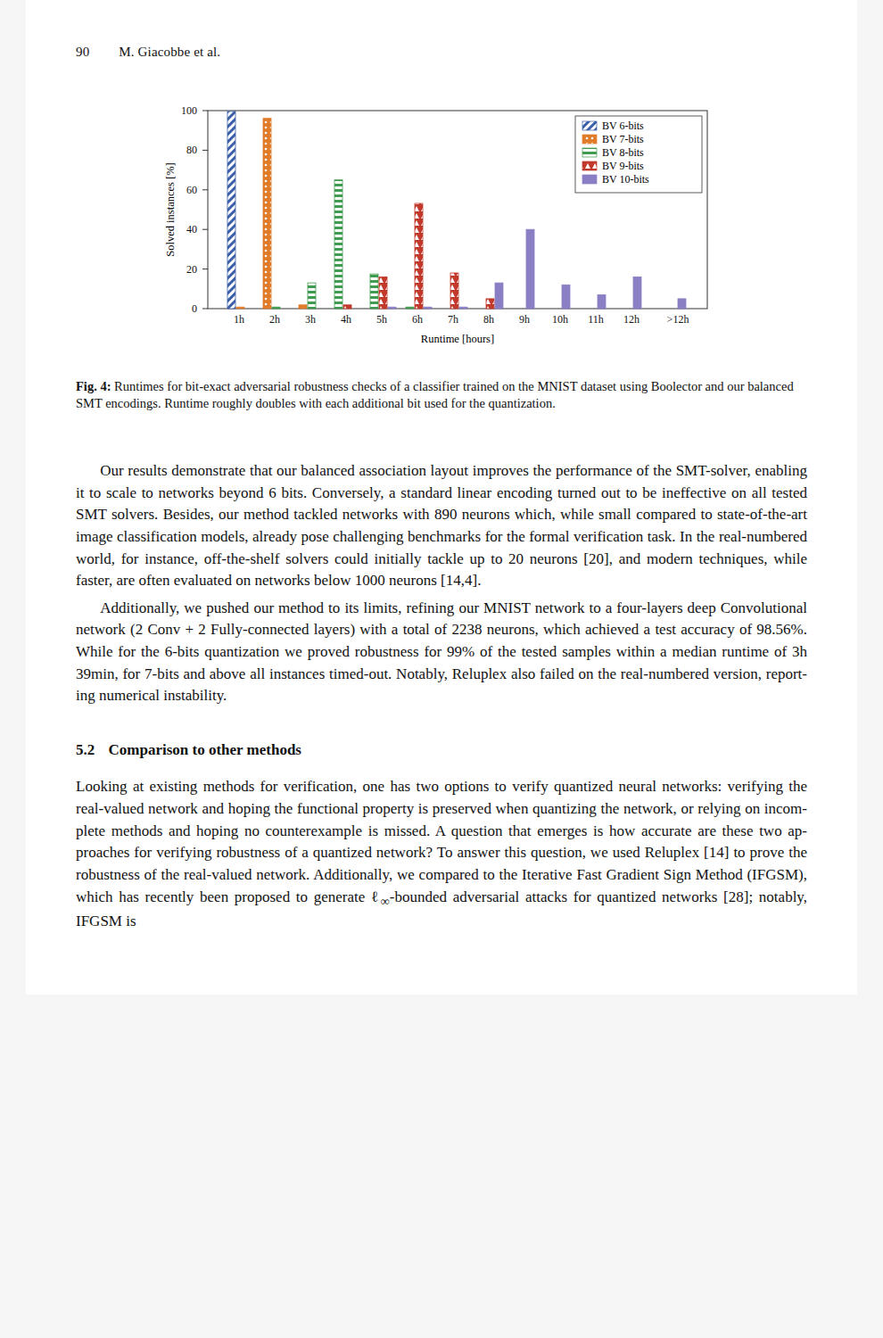90 M. Giacobbe et al.
0 20 40 60 80 100 Solved instances [%] 1h 2h 3h 4h 5h 6h 7h 8h 9h 10h 11h 12h >12h Runtime [hours] BV 6-bits BV 7-bits BV 8-bits BV 9-bits BV 10-bits
Fig. 4: Runtimes for bit-exact adversarial robustness checks of a classifier trained on the MNIST dataset using Boolector and our balanced SMT encodings. Runtime roughly doubles with each additional bit used for the quantization.
Our results demonstrate that our balanced association layout improves the performance of the SMT-solver, enabling it to scale to networks beyond 6 bits. Conversely, a standard linear encoding turned out to be ineffective on all tested SMT solvers. Besides, our method tackled networks with 890 neurons which, while small compared to state-of-the-art image classification models, already pose challenging benchmarks for the formal verification task. In the real-numbered world, for instance, off-the-shelf solvers could initially tackle up to 20 neurons [20], and modern techniques, while faster, are often evaluated on networks below 1000 neurons [14,4].
Additionally, we pushed our method to its limits, refining our MNIST network to a four-layers deep Convolutional network (2 Conv + 2 Fully-connected layers) with a total of 2238 neurons, which achieved a test accuracy of 98.56%. While for the 6-bits quantization we proved robustness for 99% of the tested samples within a median runtime of 3h 39min, for 7-bits and above all instances timed-out. Notably, Reluplex also failed on the real-numbered version, reporting numerical instability.
5.2 Comparison to other methods
Looking at existing methods for verification, one has two options to verify quantized neural networks: verifying the real-valued network and hoping the functional property is preserved when quantizing the network, or relying on incomplete methods and hoping no counterexample is missed. A question that emerges is how accurate are these two approaches for verifying robustness of a quantized network? To answer this question, we used Reluplex [14] to prove the robustness of the real-valued network. Additionally, we compared to the Iterative Fast Gradient Sign Method (IFGSM), which has recently been proposed to generate ℓ∞-bounded adversarial attacks for quantized networks [28]; notably, IFGSM is